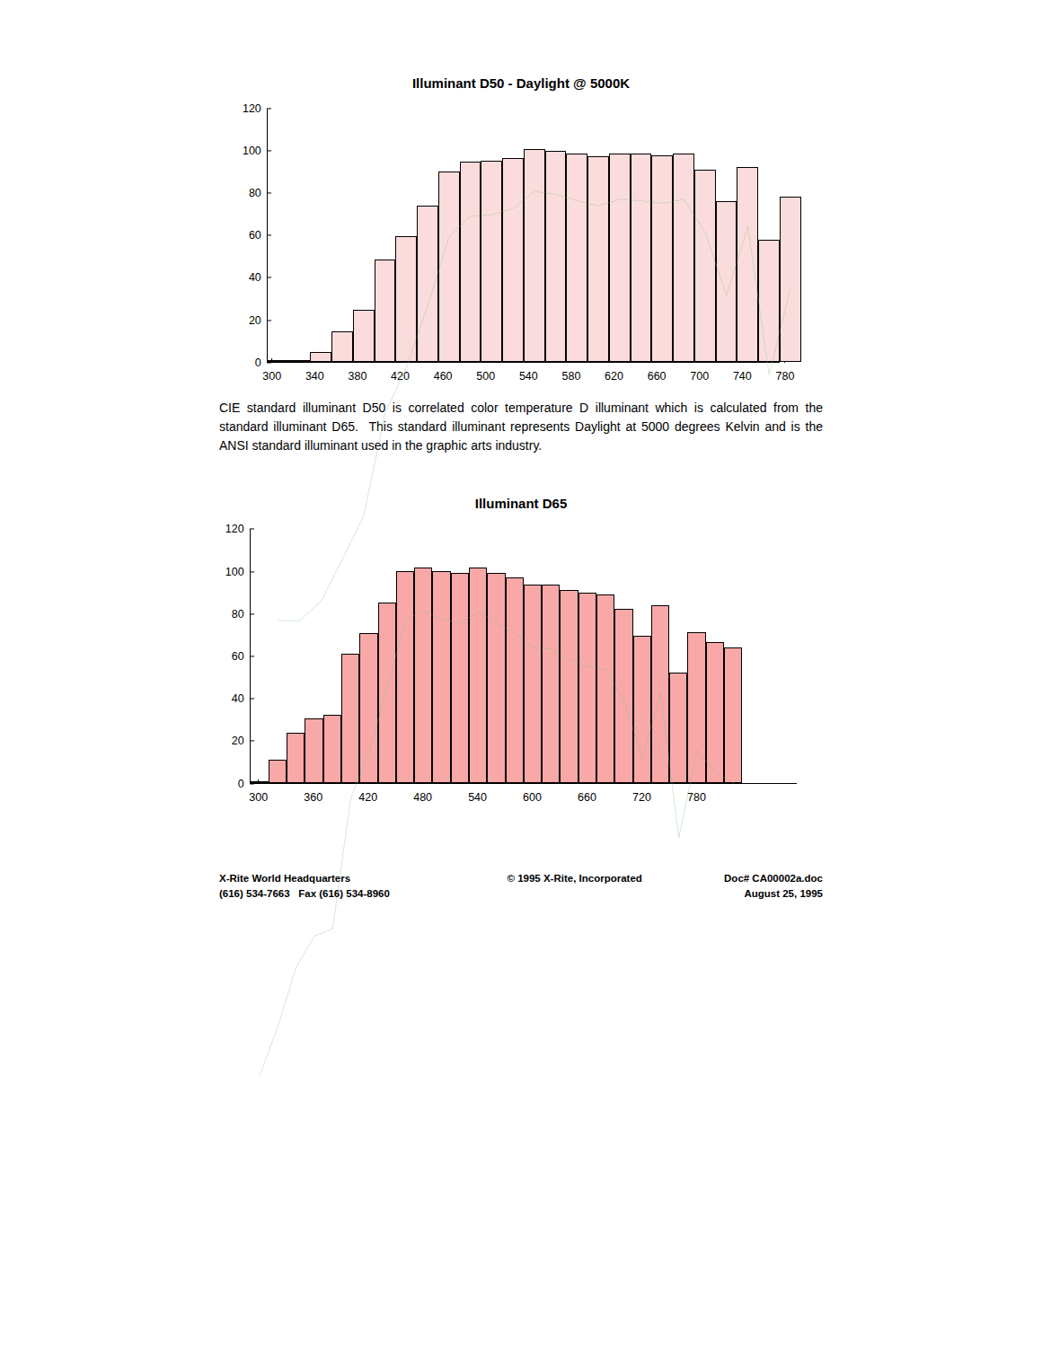Illuminant D50 - Daylight @ 5000K
120
100
80
60
40
20
0
300
340
380
420
460
500
540
580
620
660
700
740
780
CIE standard illuminant D50 is correlated color temperature D illuminant which is calculated from the standard illuminant D65. This standard illuminant represents Daylight at 5000 degrees Kelvin and is the ANSI standard illuminant used in the graphic arts industry.
Illuminant D65
120
100
80
60
40
20
0
300
360
420
480
540
600
660
720
780
| X-Rite World Headquarters | © 1995 X-Rite, Incorporated | Doc# CA00002a.doc |
| (616) 534-7663 Fax (616) 534-8960 | | August 25, 1995 |